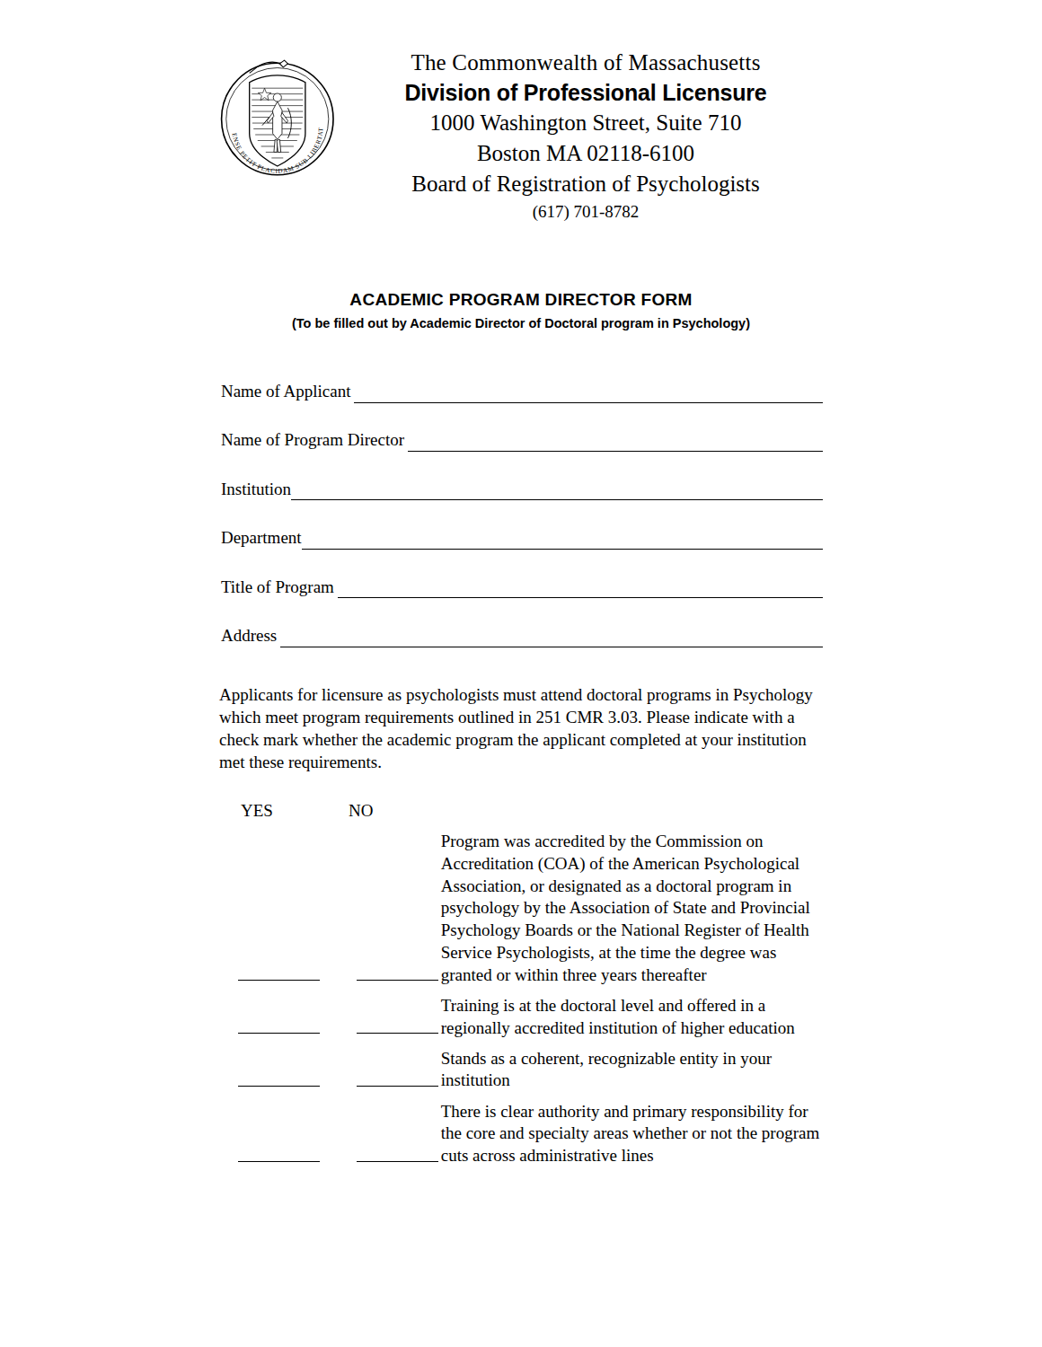ENSE PETIT PLACIDAM SUB LIBERTATE QUIETEM
The Commonwealth of Massachusetts
Division of Professional Licensure
1000 Washington Street, Suite 710
Boston MA 02118-6100
Board of Registration of Psychologists
(617) 701-8782
ACADEMIC PROGRAM DIRECTOR FORM
(To be filled out by Academic Director of Doctoral program in Psychology)
Name of Applicant
Name of Program Director
Institution
Department
Title of Program
Address
Applicants for licensure as psychologists must attend doctoral programs in Psychology which meet program requirements outlined in 251 CMR 3.03. Please indicate with a check mark whether the academic program the applicant completed at your institution met these requirements.
YES NO
Program was accredited by the Commission on Accreditation (COA) of the American Psychological Association, or designated as a doctoral program in psychology by the Association of State and Provincial Psychology Boards or the National Register of Health Service Psychologists, at the time the degree was granted or within three years thereafter
Training is at the doctoral level and offered in a regionally accredited institution of higher education
Stands as a coherent, recognizable entity in your institution
There is clear authority and primary responsibility for the core and specialty areas whether or not the program cuts across administrative lines